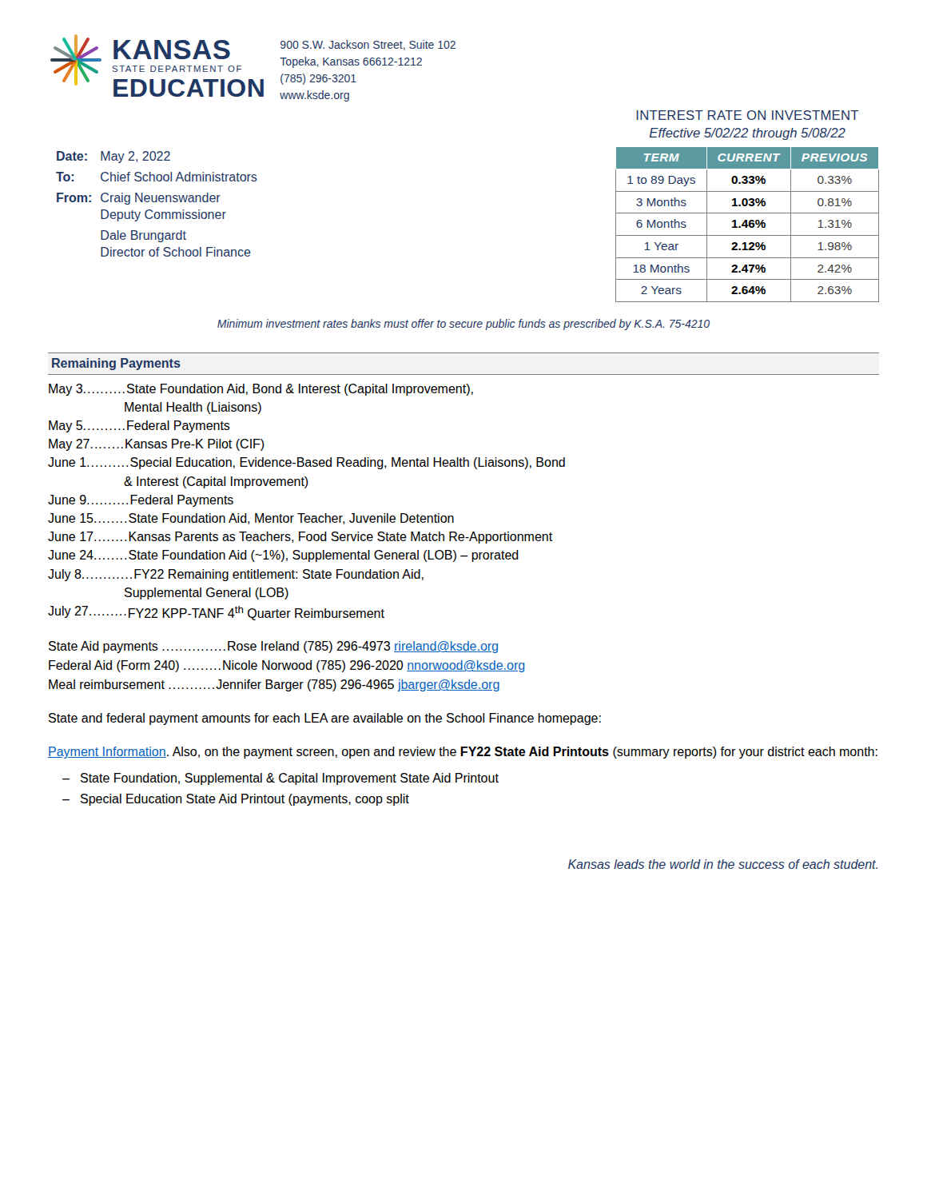KANSAS STATE DEPARTMENT OF EDUCATION
900 S.W. Jackson Street, Suite 102
Topeka, Kansas 66612-1212
(785) 296-3201
www.ksde.org
INTEREST RATE ON INVESTMENT
Effective 5/02/22 through 5/08/22
| Date: | May 2, 2022 |
| To: | Chief School Administrators |
| From: | Craig Neuenswander Deputy Commissioner |
| | Dale Brungardt Director of School Finance |
| TERM | CURRENT | PREVIOUS |
| --- | --- | --- |
| 1 to 89 Days | 0.33% | 0.33% |
| 3 Months | 1.03% | 0.81% |
| 6 Months | 1.46% | 1.31% |
| 1 Year | 2.12% | 1.98% |
| 18 Months | 2.47% | 2.42% |
| 2 Years | 2.64% | 2.63% |
Minimum investment rates banks must offer to secure public funds as prescribed by K.S.A. 75-4210
Remaining Payments
May 3.......... State Foundation Aid, Bond & Interest (Capital Improvement),
Mental Health (Liaisons)
May 5.......... Federal Payments
May 27........ Kansas Pre-K Pilot (CIF)
June 1.......... Special Education, Evidence-Based Reading, Mental Health (Liaisons), Bond
& Interest (Capital Improvement)
June 9.......... Federal Payments
June 15........ State Foundation Aid, Mentor Teacher, Juvenile Detention
June 17........ Kansas Parents as Teachers, Food Service State Match Re-Apportionment
June 24........ State Foundation Aid (~1%), Supplemental General (LOB) – prorated
July 8............ FY22 Remaining entitlement: State Foundation Aid,
Supplemental General (LOB)
July 27......... FY22 KPP-TANF 4th Quarter Reimbursement
State Aid payments ............... Rose Ireland (785) 296-4973 rireland@ksde.org
Federal Aid (Form 240) ......... Nicole Norwood (785) 296-2020 nnorwood@ksde.org
Meal reimbursement ........... Jennifer Barger (785) 296-4965 jbarger@ksde.org
State and federal payment amounts for each LEA are available on the School Finance homepage:
Payment Information. Also, on the payment screen, open and review the FY22 State Aid Printouts (summary reports) for your district each month:
State Foundation, Supplemental & Capital Improvement State Aid Printout
Special Education State Aid Printout (payments, coop split
Kansas leads the world in the success of each student.